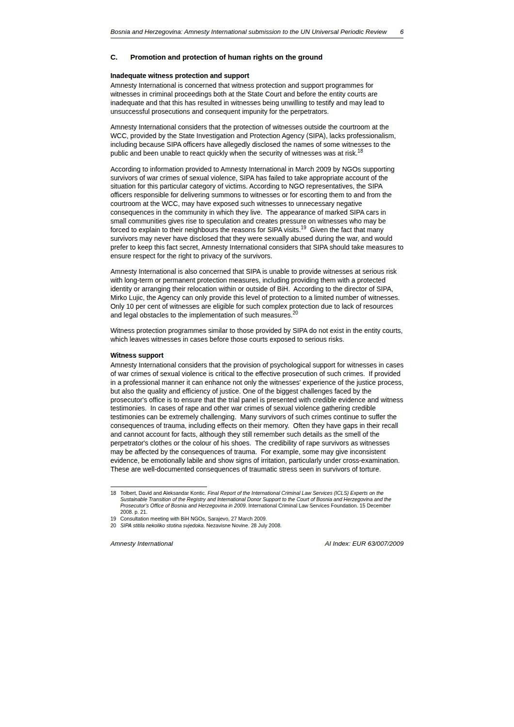Bosnia and Herzegovina: Amnesty International submission to the UN Universal Periodic Review
6
C. Promotion and protection of human rights on the ground
Inadequate witness protection and support
Amnesty International is concerned that witness protection and support programmes for witnesses in criminal proceedings both at the State Court and before the entity courts are inadequate and that this has resulted in witnesses being unwilling to testify and may lead to unsuccessful prosecutions and consequent impunity for the perpetrators.
Amnesty International considers that the protection of witnesses outside the courtroom at the WCC, provided by the State Investigation and Protection Agency (SIPA), lacks professionalism, including because SIPA officers have allegedly disclosed the names of some witnesses to the public and been unable to react quickly when the security of witnesses was at risk.18
According to information provided to Amnesty International in March 2009 by NGOs supporting survivors of war crimes of sexual violence, SIPA has failed to take appropriate account of the situation for this particular category of victims. According to NGO representatives, the SIPA officers responsible for delivering summons to witnesses or for escorting them to and from the courtroom at the WCC, may have exposed such witnesses to unnecessary negative consequences in the community in which they live. The appearance of marked SIPA cars in small communities gives rise to speculation and creates pressure on witnesses who may be forced to explain to their neighbours the reasons for SIPA visits.19 Given the fact that many survivors may never have disclosed that they were sexually abused during the war, and would prefer to keep this fact secret, Amnesty International considers that SIPA should take measures to ensure respect for the right to privacy of the survivors.
Amnesty International is also concerned that SIPA is unable to provide witnesses at serious risk with long-term or permanent protection measures, including providing them with a protected identity or arranging their relocation within or outside of BiH. According to the director of SIPA, Mirko Lujic, the Agency can only provide this level of protection to a limited number of witnesses. Only 10 per cent of witnesses are eligible for such complex protection due to lack of resources and legal obstacles to the implementation of such measures.20
Witness protection programmes similar to those provided by SIPA do not exist in the entity courts, which leaves witnesses in cases before those courts exposed to serious risks.
Witness support
Amnesty International considers that the provision of psychological support for witnesses in cases of war crimes of sexual violence is critical to the effective prosecution of such crimes. If provided in a professional manner it can enhance not only the witnesses' experience of the justice process, but also the quality and efficiency of justice. One of the biggest challenges faced by the prosecutor's office is to ensure that the trial panel is presented with credible evidence and witness testimonies. In cases of rape and other war crimes of sexual violence gathering credible testimonies can be extremely challenging. Many survivors of such crimes continue to suffer the consequences of trauma, including effects on their memory. Often they have gaps in their recall and cannot account for facts, although they still remember such details as the smell of the perpetrator's clothes or the colour of his shoes. The credibility of rape survivors as witnesses may be affected by the consequences of trauma. For example, some may give inconsistent evidence, be emotionally labile and show signs of irritation, particularly under cross-examination. These are well-documented consequences of traumatic stress seen in survivors of torture.
18
Tolbert, David and Aleksandar Kontic. Final Report of the International Criminal Law Services (ICLS) Experts on the Sustainable Transition of the Registry and International Donor Support to the Court of Bosnia and Herzegovina and the Prosecutor's Office of Bosnia and Herzegovina in 2009. International Criminal Law Services Foundation. 15 December 2008. p. 21.
19
Consultation meeting with BiH NGOs, Sarajevo, 27 March 2009.
20
SIPA stitila nekoliko stotina svjedoka. Nezavisne Novine. 28 July 2008.
Amnesty International
AI Index: EUR 63/007/2009